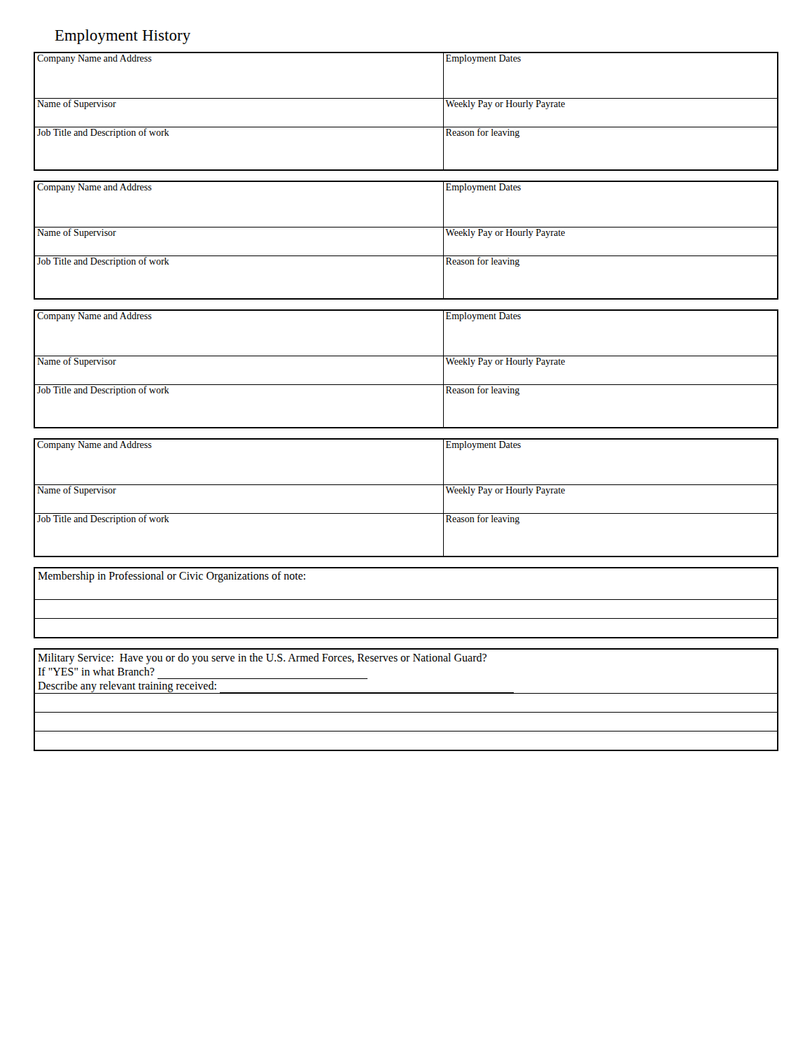Employment History
| Company Name and Address | Employment Dates |
| Name of Supervisor | Weekly Pay or Hourly Payrate |
| Job Title and Description of work | Reason for leaving |
| Company Name and Address | Employment Dates |
| Name of Supervisor | Weekly Pay or Hourly Payrate |
| Job Title and Description of work | Reason for leaving |
| Company Name and Address | Employment Dates |
| Name of Supervisor | Weekly Pay or Hourly Payrate |
| Job Title and Description of work | Reason for leaving |
| Company Name and Address | Employment Dates |
| Name of Supervisor | Weekly Pay or Hourly Payrate |
| Job Title and Description of work | Reason for leaving |
| Membership in Professional or Civic Organizations of note: |
| Military Service: Have you or do you serve in the U.S. Armed Forces, Reserves or National Guard? If "YES" in what Branch? Describe any relevant training received: |